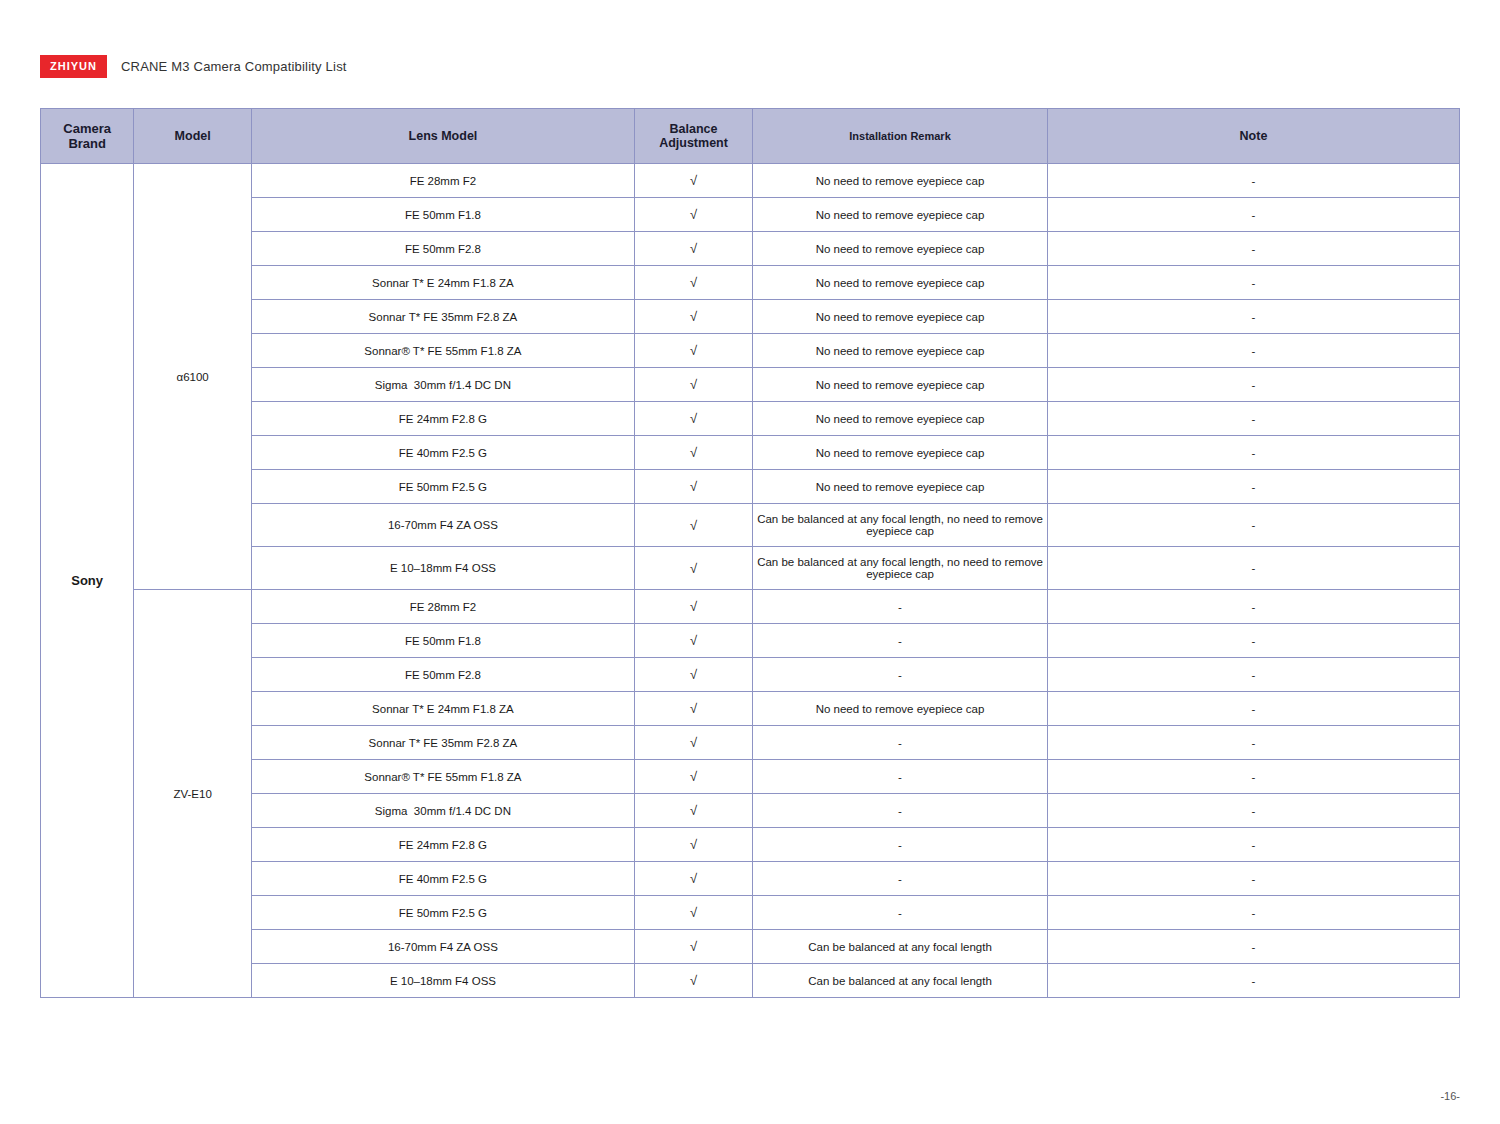ZHIYUN
CRANE M3 Camera Compatibility List
| Camera Brand | Model | Lens Model | Balance Adjustment | Installation Remark | Note |
| --- | --- | --- | --- | --- | --- |
| Sony | α6100 | FE 28mm F2 | √ | No need to remove eyepiece cap | - |
| FE 50mm F1.8 | √ | No need to remove eyepiece cap | - |
| FE 50mm F2.8 | √ | No need to remove eyepiece cap | - |
| Sonnar T* E 24mm F1.8 ZA | √ | No need to remove eyepiece cap | - |
| Sonnar T* FE 35mm F2.8 ZA | √ | No need to remove eyepiece cap | - |
| Sonnar® T* FE 55mm F1.8 ZA | √ | No need to remove eyepiece cap | - |
| Sigma 30mm f/1.4 DC DN | √ | No need to remove eyepiece cap | - |
| FE 24mm F2.8 G | √ | No need to remove eyepiece cap | - |
| FE 40mm F2.5 G | √ | No need to remove eyepiece cap | - |
| FE 50mm F2.5 G | √ | No need to remove eyepiece cap | - |
| 16-70mm F4 ZA OSS | √ | Can be balanced at any focal length, no need to remove eyepiece cap | - |
| E 10–18mm F4 OSS | √ | Can be balanced at any focal length, no need to remove eyepiece cap | - |
| ZV-E10 | FE 28mm F2 | √ | - | - |
| FE 50mm F1.8 | √ | - | - |
| FE 50mm F2.8 | √ | - | - |
| Sonnar T* E 24mm F1.8 ZA | √ | No need to remove eyepiece cap | - |
| Sonnar T* FE 35mm F2.8 ZA | √ | - | - |
| Sonnar® T* FE 55mm F1.8 ZA | √ | - | - |
| Sigma 30mm f/1.4 DC DN | √ | - | - |
| FE 24mm F2.8 G | √ | - | - |
| FE 40mm F2.5 G | √ | - | - |
| FE 50mm F2.5 G | √ | - | - |
| 16-70mm F4 ZA OSS | √ | Can be balanced at any focal length | - |
| E 10–18mm F4 OSS | √ | Can be balanced at any focal length | - |
-16-